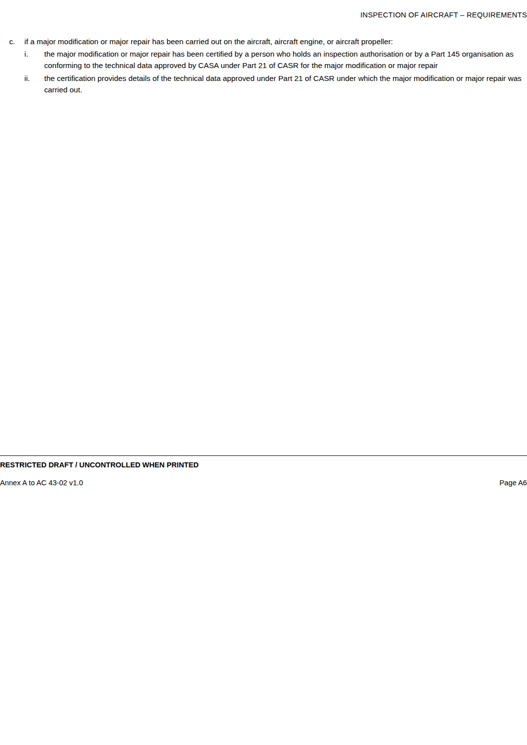INSPECTION OF AIRCRAFT – REQUIREMENTS
c. if a major modification or major repair has been carried out on the aircraft, aircraft engine, or aircraft propeller:
i. the major modification or major repair has been certified by a person who holds an inspection authorisation or by a Part 145 organisation as conforming to the technical data approved by CASA under Part 21 of CASR for the major modification or major repair
ii. the certification provides details of the technical data approved under Part 21 of CASR under which the major modification or major repair was carried out.
RESTRICTED DRAFT / UNCONTROLLED WHEN PRINTED
Annex A to AC 43-02 v1.0 Page A6